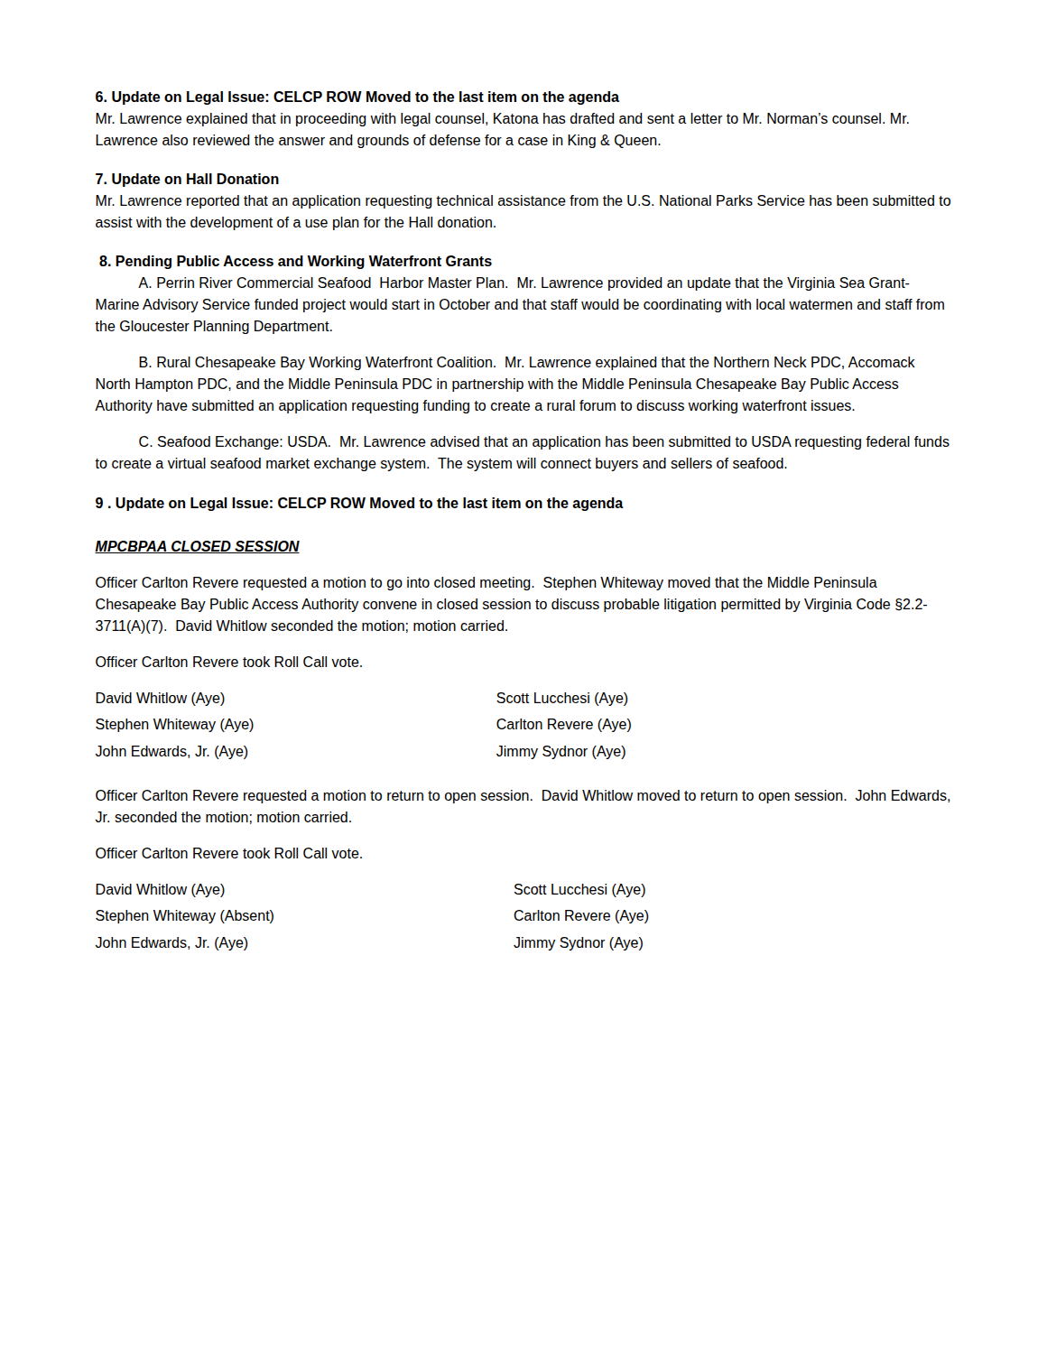6. Update on Legal Issue: CELCP ROW Moved to the last item on the agenda
Mr. Lawrence explained that in proceeding with legal counsel, Katona has drafted and sent a letter to Mr. Norman’s counsel. Mr. Lawrence also reviewed the answer and grounds of defense for a case in King & Queen.
7. Update on Hall Donation
Mr. Lawrence reported that an application requesting technical assistance from the U.S. National Parks Service has been submitted to assist with the development of a use plan for the Hall donation.
8. Pending Public Access and Working Waterfront Grants
A. Perrin River Commercial Seafood Harbor Master Plan. Mr. Lawrence provided an update that the Virginia Sea Grant- Marine Advisory Service funded project would start in October and that staff would be coordinating with local watermen and staff from the Gloucester Planning Department.
B. Rural Chesapeake Bay Working Waterfront Coalition. Mr. Lawrence explained that the Northern Neck PDC, Accomack North Hampton PDC, and the Middle Peninsula PDC in partnership with the Middle Peninsula Chesapeake Bay Public Access Authority have submitted an application requesting funding to create a rural forum to discuss working waterfront issues.
C. Seafood Exchange: USDA. Mr. Lawrence advised that an application has been submitted to USDA requesting federal funds to create a virtual seafood market exchange system. The system will connect buyers and sellers of seafood.
9 . Update on Legal Issue: CELCP ROW Moved to the last item on the agenda
MPCBPAA CLOSED SESSION
Officer Carlton Revere requested a motion to go into closed meeting. Stephen Whiteway moved that the Middle Peninsula Chesapeake Bay Public Access Authority convene in closed session to discuss probable litigation permitted by Virginia Code §2.2-3711(A)(7). David Whitlow seconded the motion; motion carried.
Officer Carlton Revere took Roll Call vote.
| David Whitlow (Aye) | Scott Lucchesi (Aye) |
| Stephen Whiteway (Aye) | Carlton Revere (Aye) |
| John Edwards, Jr. (Aye) | Jimmy Sydnor (Aye) |
Officer Carlton Revere requested a motion to return to open session. David Whitlow moved to return to open session. John Edwards, Jr. seconded the motion; motion carried.
Officer Carlton Revere took Roll Call vote.
| David Whitlow (Aye) | Scott Lucchesi (Aye) |
| Stephen Whiteway (Absent) | Carlton Revere (Aye) |
| John Edwards, Jr. (Aye) | Jimmy Sydnor (Aye) |